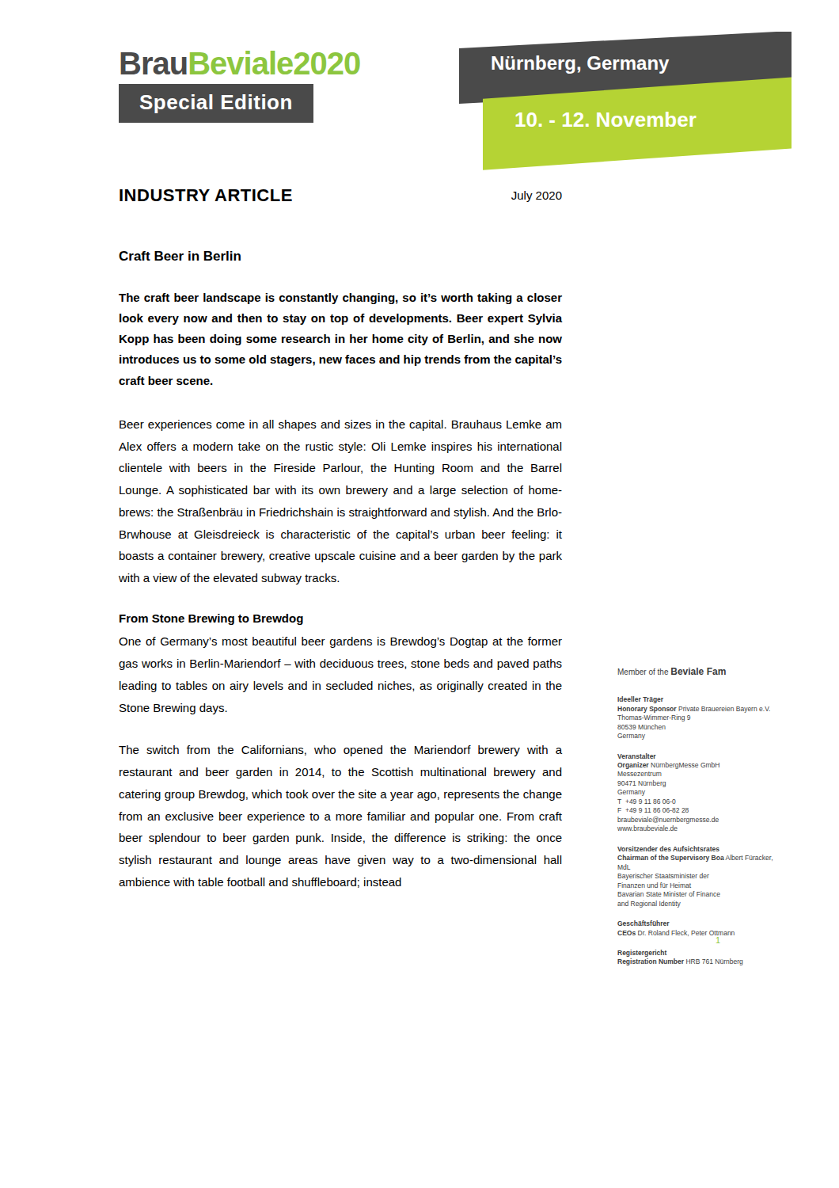Brau Beviale 2020
Special Edition
Nürnberg, Germany
10. - 12. November
INDUSTRY ARTICLE July 2020
Craft Beer in Berlin
The craft beer landscape is constantly changing, so it’s worth taking a closer look every now and then to stay on top of developments. Beer expert Sylvia Kopp has been doing some research in her home city of Berlin, and she now introduces us to some old stagers, new faces and hip trends from the capital’s craft beer scene.
Beer experiences come in all shapes and sizes in the capital. Brauhaus Lemke am Alex offers a modern take on the rustic style: Oli Lemke inspires his international clientele with beers in the Fireside Parlour, the Hunting Room and the Barrel Lounge. A sophisticated bar with its own brewery and a large selection of home-brews: the Straßenbräu in Friedrichshain is straightforward and stylish. And the Brlo-Brwhouse at Gleisdreieck is characteristic of the capital’s urban beer feeling: it boasts a container brewery, creative upscale cuisine and a beer garden by the park with a view of the elevated subway tracks.
From Stone Brewing to Brewdog
One of Germany’s most beautiful beer gardens is Brewdog’s Dogtap at the former gas works in Berlin-Mariendorf – with deciduous trees, stone beds and paved paths leading to tables on airy levels and in secluded niches, as originally created in the Stone Brewing days.
The switch from the Californians, who opened the Mariendorf brewery with a restaurant and beer garden in 2014, to the Scottish multinational brewery and catering group Brewdog, which took over the site a year ago, represents the change from an exclusive beer experience to a more familiar and popular one. From craft beer splendour to beer garden punk. Inside, the difference is striking: the once stylish restaurant and lounge areas have given way to a two-dimensional hall ambience with table football and shuffleboard; instead
Member of the Beviale Fam
Ideeller Träger Honorary Sponsor Private Brauereien Bayern e.V.
Thomas-Wimmer-Ring 9
80539 München
Germany
Veranstalter Organizer NürnbergMesse GmbH
Messezentrum
90471 Nürnberg
Germany
T +49 9 11 86 06-0
F +49 9 11 86 06-82 28
braubeviale@nuernbergmesse.de
www.braubeviale.de
Vorsitzender des Aufsichtsrates Chairman of the Supervisory Boa Albert Füracker, MdL
Bayerischer Staatsminister der
Finanzen und für Heimat
Bavarian State Minister of Finance
and Regional Identity
Geschäftsführer CEOs Dr. Roland Fleck, Peter Ottmann
Registergericht Registration Number HRB 761 Nürnberg
1